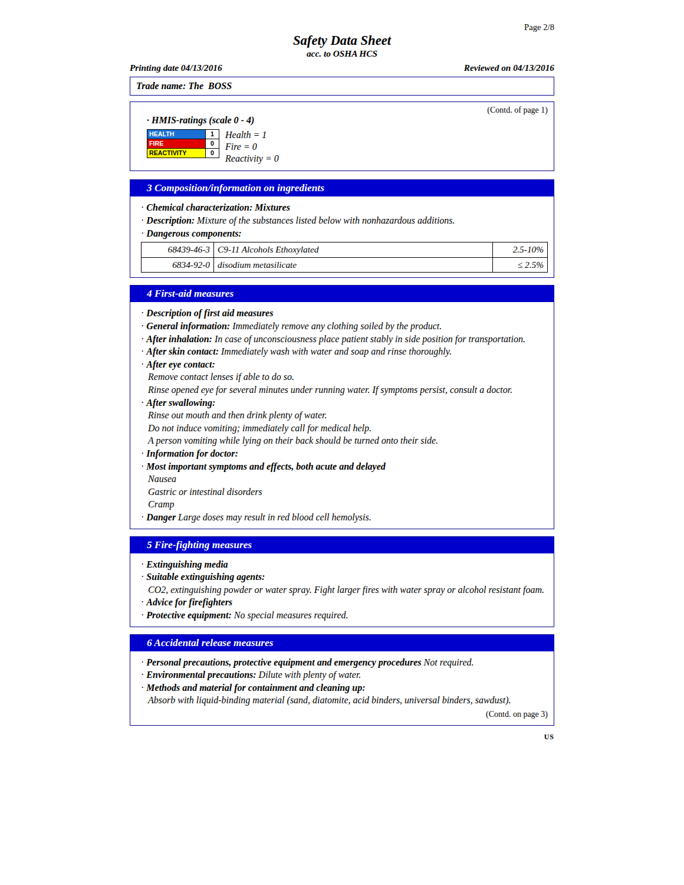Page 2/8
Safety Data Sheet
acc. to OSHA HCS
Printing date 04/13/2016 Reviewed on 04/13/2016
Trade name: The BOSS
(Contd. of page 1)
· HMIS-ratings (scale 0 - 4)
| HEALTH | 1 |
| FIRE | 0 |
| REACTIVITY | 0 |
Health = 1
Fire = 0
Reactivity = 0
3 Composition/information on ingredients
· Chemical characterization: Mixtures
· Description: Mixture of the substances listed below with nonhazardous additions.
· Dangerous components:
| 68439-46-3 | C9-11 Alcohols Ethoxylated | 2.5-10% |
| 6834-92-0 | disodium metasilicate | ≤ 2.5% |
4 First-aid measures
· Description of first aid measures
· General information: Immediately remove any clothing soiled by the product.
· After inhalation: In case of unconsciousness place patient stably in side position for transportation.
· After skin contact: Immediately wash with water and soap and rinse thoroughly.
· After eye contact:
Remove contact lenses if able to do so.
Rinse opened eye for several minutes under running water. If symptoms persist, consult a doctor.
· After swallowing:
Rinse out mouth and then drink plenty of water.
Do not induce vomiting; immediately call for medical help.
A person vomiting while lying on their back should be turned onto their side.
· Information for doctor:
· Most important symptoms and effects, both acute and delayed
Nausea
Gastric or intestinal disorders
Cramp
· Danger Large doses may result in red blood cell hemolysis.
5 Fire-fighting measures
· Extinguishing media
· Suitable extinguishing agents:
CO2, extinguishing powder or water spray. Fight larger fires with water spray or alcohol resistant foam.
· Advice for firefighters
· Protective equipment: No special measures required.
6 Accidental release measures
· Personal precautions, protective equipment and emergency procedures Not required.
· Environmental precautions: Dilute with plenty of water.
· Methods and material for containment and cleaning up:
Absorb with liquid-binding material (sand, diatomite, acid binders, universal binders, sawdust).
(Contd. on page 3)
US